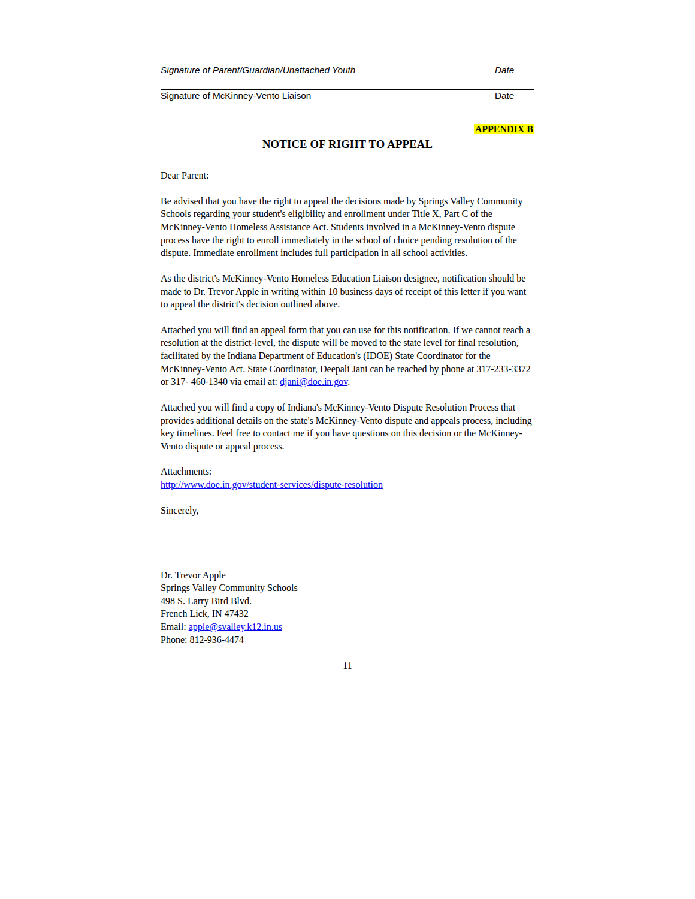Signature of Parent/Guardian/Unattached Youth Date
Signature of McKinney-Vento Liaison Date
APPENDIX B
NOTICE OF RIGHT TO APPEAL
Dear Parent:
Be advised that you have the right to appeal the decisions made by Springs Valley Community Schools regarding your student's eligibility and enrollment under Title X, Part C of the McKinney-Vento Homeless Assistance Act. Students involved in a McKinney-Vento dispute process have the right to enroll immediately in the school of choice pending resolution of the dispute. Immediate enrollment includes full participation in all school activities.
As the district's McKinney-Vento Homeless Education Liaison designee, notification should be made to Dr. Trevor Apple in writing within 10 business days of receipt of this letter if you want to appeal the district's decision outlined above.
Attached you will find an appeal form that you can use for this notification. If we cannot reach a resolution at the district-level, the dispute will be moved to the state level for final resolution, facilitated by the Indiana Department of Education's (IDOE) State Coordinator for the McKinney-Vento Act. State Coordinator, Deepali Jani can be reached by phone at 317-233-3372 or 317- 460-1340 via email at: djani@doe.in.gov.
Attached you will find a copy of Indiana's McKinney-Vento Dispute Resolution Process that provides additional details on the state's McKinney-Vento dispute and appeals process, including key timelines. Feel free to contact me if you have questions on this decision or the McKinney-Vento dispute or appeal process.
Attachments:
http://www.doe.in.gov/student-services/dispute-resolution
Sincerely,
Dr. Trevor Apple
Springs Valley Community Schools
498 S. Larry Bird Blvd.
French Lick, IN 47432
Email: apple@svalley.k12.in.us
Phone: 812-936-4474
11